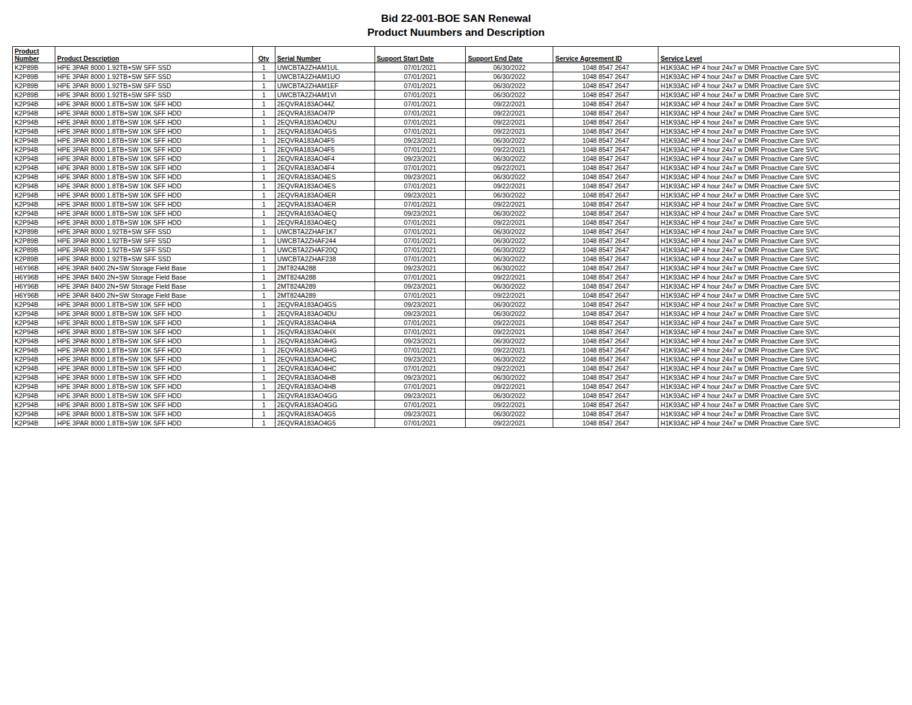Bid 22-001-BOE SAN Renewal
Product Nuumbers and Description
| Product Number | Product Description | Qty | Serial Number | Support Start Date | Support End Date | Service Agreement ID | Service Level |
| --- | --- | --- | --- | --- | --- | --- | --- |
| K2P89B | HPE 3PAR 8000 1.92TB+SW SFF SSD | 1 | UWCBTA2ZHAM1UL | 07/01/2021 | 06/30/2022 | 1048 8547 2647 | H1K93AC HP 4 hour 24x7 w DMR Proactive Care SVC |
| K2P89B | HPE 3PAR 8000 1.92TB+SW SFF SSD | 1 | UWCBTA2ZHAM1UO | 07/01/2021 | 06/30/2022 | 1048 8547 2647 | H1K93AC HP 4 hour 24x7 w DMR Proactive Care SVC |
| K2P89B | HPE 3PAR 8000 1.92TB+SW SFF SSD | 1 | UWCBTA2ZHAM1EF | 07/01/2021 | 06/30/2022 | 1048 8547 2647 | H1K93AC HP 4 hour 24x7 w DMR Proactive Care SVC |
| K2P89B | HPE 3PAR 8000 1.92TB+SW SFF SSD | 1 | UWCBTA2ZHAM1VI | 07/01/2021 | 06/30/2022 | 1048 8547 2647 | H1K93AC HP 4 hour 24x7 w DMR Proactive Care SVC |
| K2P94B | HPE 3PAR 8000 1.8TB+SW 10K SFF HDD | 1 | 2EQVRA183AO44Z | 07/01/2021 | 09/22/2021 | 1048 8547 2647 | H1K93AC HP 4 hour 24x7 w DMR Proactive Care SVC |
| K2P94B | HPE 3PAR 8000 1.8TB+SW 10K SFF HDD | 1 | 2EQVRA183AO47P | 07/01/2021 | 09/22/2021 | 1048 8547 2647 | H1K93AC HP 4 hour 24x7 w DMR Proactive Care SVC |
| K2P94B | HPE 3PAR 8000 1.8TB+SW 10K SFF HDD | 1 | 2EQVRA183AO4DU | 07/01/2021 | 09/22/2021 | 1048 8547 2647 | H1K93AC HP 4 hour 24x7 w DMR Proactive Care SVC |
| K2P94B | HPE 3PAR 8000 1.8TB+SW 10K SFF HDD | 1 | 2EQVRA183AO4GS | 07/01/2021 | 09/22/2021 | 1048 8547 2647 | H1K93AC HP 4 hour 24x7 w DMR Proactive Care SVC |
| K2P94B | HPE 3PAR 8000 1.8TB+SW 10K SFF HDD | 1 | 2EQVRA183AO4F5 | 09/23/2021 | 06/30/2022 | 1048 8547 2647 | H1K93AC HP 4 hour 24x7 w DMR Proactive Care SVC |
| K2P94B | HPE 3PAR 8000 1.8TB+SW 10K SFF HDD | 1 | 2EQVRA183AO4F5 | 07/01/2021 | 09/22/2021 | 1048 8547 2647 | H1K93AC HP 4 hour 24x7 w DMR Proactive Care SVC |
| K2P94B | HPE 3PAR 8000 1.8TB+SW 10K SFF HDD | 1 | 2EQVRA183AO4F4 | 09/23/2021 | 06/30/2022 | 1048 8547 2647 | H1K93AC HP 4 hour 24x7 w DMR Proactive Care SVC |
| K2P94B | HPE 3PAR 8000 1.8TB+SW 10K SFF HDD | 1 | 2EQVRA183AO4F4 | 07/01/2021 | 09/22/2021 | 1048 8547 2647 | H1K93AC HP 4 hour 24x7 w DMR Proactive Care SVC |
| K2P94B | HPE 3PAR 8000 1.8TB+SW 10K SFF HDD | 1 | 2EQVRA183AO4ES | 09/23/2021 | 06/30/2022 | 1048 8547 2647 | H1K93AC HP 4 hour 24x7 w DMR Proactive Care SVC |
| K2P94B | HPE 3PAR 8000 1.8TB+SW 10K SFF HDD | 1 | 2EQVRA183AO4ES | 07/01/2021 | 09/22/2021 | 1048 8547 2647 | H1K93AC HP 4 hour 24x7 w DMR Proactive Care SVC |
| K2P94B | HPE 3PAR 8000 1.8TB+SW 10K SFF HDD | 1 | 2EQVRA183AO4ER | 09/23/2021 | 06/30/2022 | 1048 8547 2647 | H1K93AC HP 4 hour 24x7 w DMR Proactive Care SVC |
| K2P94B | HPE 3PAR 8000 1.8TB+SW 10K SFF HDD | 1 | 2EQVRA183AO4ER | 07/01/2021 | 09/22/2021 | 1048 8547 2647 | H1K93AC HP 4 hour 24x7 w DMR Proactive Care SVC |
| K2P94B | HPE 3PAR 8000 1.8TB+SW 10K SFF HDD | 1 | 2EQVRA183AO4EQ | 09/23/2021 | 06/30/2022 | 1048 8547 2647 | H1K93AC HP 4 hour 24x7 w DMR Proactive Care SVC |
| K2P94B | HPE 3PAR 8000 1.8TB+SW 10K SFF HDD | 1 | 2EQVRA183AO4EQ | 07/01/2021 | 09/22/2021 | 1048 8547 2647 | H1K93AC HP 4 hour 24x7 w DMR Proactive Care SVC |
| K2P89B | HPE 3PAR 8000 1.92TB+SW SFF SSD | 1 | UWCBTA2ZHAF1K7 | 07/01/2021 | 06/30/2022 | 1048 8547 2647 | H1K93AC HP 4 hour 24x7 w DMR Proactive Care SVC |
| K2P89B | HPE 3PAR 8000 1.92TB+SW SFF SSD | 1 | UWCBTA2ZHAF244 | 07/01/2021 | 06/30/2022 | 1048 8547 2647 | H1K93AC HP 4 hour 24x7 w DMR Proactive Care SVC |
| K2P89B | HPE 3PAR 8000 1.92TB+SW SFF SSD | 1 | UWCBTA2ZHAF20Q | 07/01/2021 | 06/30/2022 | 1048 8547 2647 | H1K93AC HP 4 hour 24x7 w DMR Proactive Care SVC |
| K2P89B | HPE 3PAR 8000 1.92TB+SW SFF SSD | 1 | UWCBTA2ZHAF238 | 07/01/2021 | 06/30/2022 | 1048 8547 2647 | H1K93AC HP 4 hour 24x7 w DMR Proactive Care SVC |
| H6Y96B | HPE 3PAR 8400 2N+SW Storage Field Base | 1 | 2MT824A288 | 09/23/2021 | 06/30/2022 | 1048 8547 2647 | H1K93AC HP 4 hour 24x7 w DMR Proactive Care SVC |
| H6Y96B | HPE 3PAR 8400 2N+SW Storage Field Base | 1 | 2MT824A288 | 07/01/2021 | 09/22/2021 | 1048 8547 2647 | H1K93AC HP 4 hour 24x7 w DMR Proactive Care SVC |
| H6Y96B | HPE 3PAR 8400 2N+SW Storage Field Base | 1 | 2MT824A289 | 09/23/2021 | 06/30/2022 | 1048 8547 2647 | H1K93AC HP 4 hour 24x7 w DMR Proactive Care SVC |
| H6Y96B | HPE 3PAR 8400 2N+SW Storage Field Base | 1 | 2MT824A289 | 07/01/2021 | 09/22/2021 | 1048 8547 2647 | H1K93AC HP 4 hour 24x7 w DMR Proactive Care SVC |
| K2P94B | HPE 3PAR 8000 1.8TB+SW 10K SFF HDD | 1 | 2EQVRA183AO4GS | 09/23/2021 | 06/30/2022 | 1048 8547 2647 | H1K93AC HP 4 hour 24x7 w DMR Proactive Care SVC |
| K2P94B | HPE 3PAR 8000 1.8TB+SW 10K SFF HDD | 1 | 2EQVRA183AO4DU | 09/23/2021 | 06/30/2022 | 1048 8547 2647 | H1K93AC HP 4 hour 24x7 w DMR Proactive Care SVC |
| K2P94B | HPE 3PAR 8000 1.8TB+SW 10K SFF HDD | 1 | 2EQVRA183AO4HA | 07/01/2021 | 09/22/2021 | 1048 8547 2647 | H1K93AC HP 4 hour 24x7 w DMR Proactive Care SVC |
| K2P94B | HPE 3PAR 8000 1.8TB+SW 10K SFF HDD | 1 | 2EQVRA183AO4HX | 07/01/2021 | 09/22/2021 | 1048 8547 2647 | H1K93AC HP 4 hour 24x7 w DMR Proactive Care SVC |
| K2P94B | HPE 3PAR 8000 1.8TB+SW 10K SFF HDD | 1 | 2EQVRA183AO4HG | 09/23/2021 | 06/30/2022 | 1048 8547 2647 | H1K93AC HP 4 hour 24x7 w DMR Proactive Care SVC |
| K2P94B | HPE 3PAR 8000 1.8TB+SW 10K SFF HDD | 1 | 2EQVRA183AO4HG | 07/01/2021 | 09/22/2021 | 1048 8547 2647 | H1K93AC HP 4 hour 24x7 w DMR Proactive Care SVC |
| K2P94B | HPE 3PAR 8000 1.8TB+SW 10K SFF HDD | 1 | 2EQVRA183AO4HC | 09/23/2021 | 06/30/2022 | 1048 8547 2647 | H1K93AC HP 4 hour 24x7 w DMR Proactive Care SVC |
| K2P94B | HPE 3PAR 8000 1.8TB+SW 10K SFF HDD | 1 | 2EQVRA183AO4HC | 07/01/2021 | 09/22/2021 | 1048 8547 2647 | H1K93AC HP 4 hour 24x7 w DMR Proactive Care SVC |
| K2P94B | HPE 3PAR 8000 1.8TB+SW 10K SFF HDD | 1 | 2EQVRA183AO4HB | 09/23/2021 | 06/30/2022 | 1048 8547 2647 | H1K93AC HP 4 hour 24x7 w DMR Proactive Care SVC |
| K2P94B | HPE 3PAR 8000 1.8TB+SW 10K SFF HDD | 1 | 2EQVRA183AO4HB | 07/01/2021 | 09/22/2021 | 1048 8547 2647 | H1K93AC HP 4 hour 24x7 w DMR Proactive Care SVC |
| K2P94B | HPE 3PAR 8000 1.8TB+SW 10K SFF HDD | 1 | 2EQVRA183AO4GG | 09/23/2021 | 06/30/2022 | 1048 8547 2647 | H1K93AC HP 4 hour 24x7 w DMR Proactive Care SVC |
| K2P94B | HPE 3PAR 8000 1.8TB+SW 10K SFF HDD | 1 | 2EQVRA183AO4GG | 07/01/2021 | 09/22/2021 | 1048 8547 2647 | H1K93AC HP 4 hour 24x7 w DMR Proactive Care SVC |
| K2P94B | HPE 3PAR 8000 1.8TB+SW 10K SFF HDD | 1 | 2EQVRA183AO4G5 | 09/23/2021 | 06/30/2022 | 1048 8547 2647 | H1K93AC HP 4 hour 24x7 w DMR Proactive Care SVC |
| K2P94B | HPE 3PAR 8000 1.8TB+SW 10K SFF HDD | 1 | 2EQVRA183AO4G5 | 07/01/2021 | 09/22/2021 | 1048 8547 2647 | H1K93AC HP 4 hour 24x7 w DMR Proactive Care SVC |